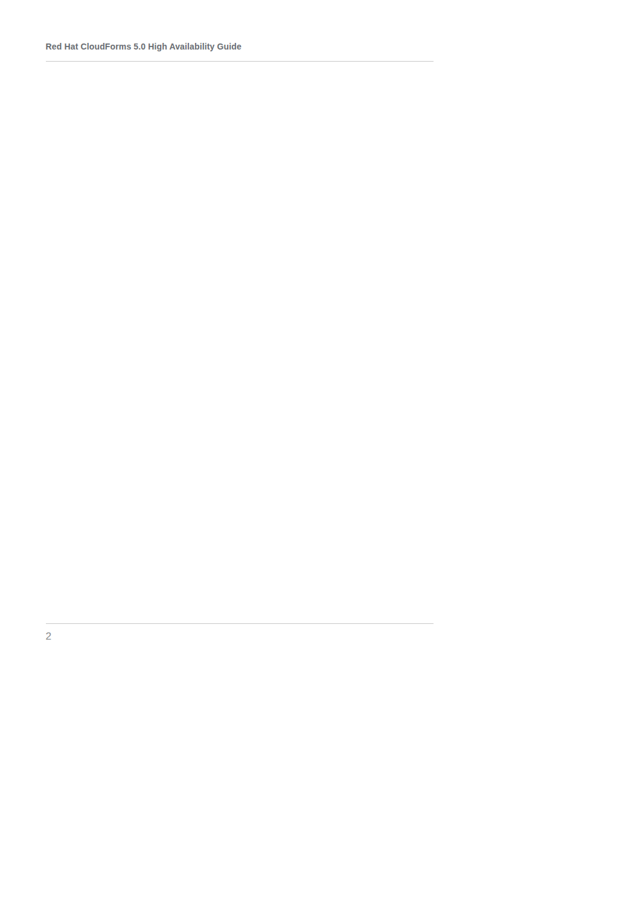Red Hat CloudForms 5.0 High Availability Guide
2